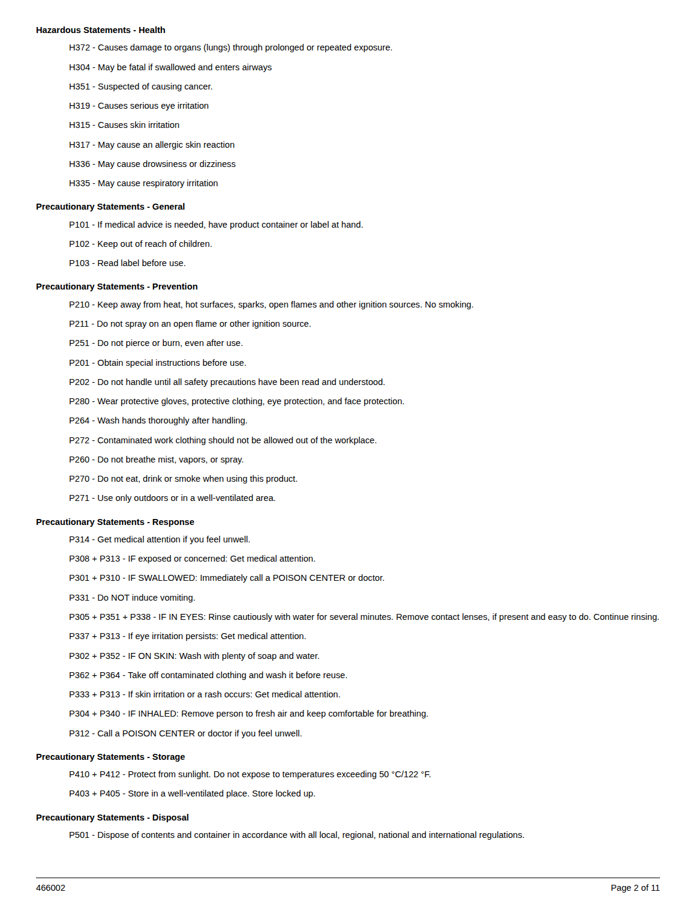Hazardous Statements - Health
H372 - Causes damage to organs (lungs) through prolonged or repeated exposure.
H304 - May be fatal if swallowed and enters airways
H351 - Suspected of causing cancer.
H319 - Causes serious eye irritation
H315 - Causes skin irritation
H317 - May cause an allergic skin reaction
H336 - May cause drowsiness or dizziness
H335 - May cause respiratory irritation
Precautionary Statements - General
P101 - If medical advice is needed, have product container or label at hand.
P102 - Keep out of reach of children.
P103 - Read label before use.
Precautionary Statements - Prevention
P210 - Keep away from heat, hot surfaces, sparks, open flames and other ignition sources. No smoking.
P211 - Do not spray on an open flame or other ignition source.
P251 - Do not pierce or burn, even after use.
P201 - Obtain special instructions before use.
P202 - Do not handle until all safety precautions have been read and understood.
P280 - Wear protective gloves, protective clothing, eye protection, and face protection.
P264 - Wash hands thoroughly after handling.
P272 - Contaminated work clothing should not be allowed out of the workplace.
P260 - Do not breathe mist, vapors, or spray.
P270 - Do not eat, drink or smoke when using this product.
P271 - Use only outdoors or in a well-ventilated area.
Precautionary Statements - Response
P314 - Get medical attention if you feel unwell.
P308 + P313 - IF exposed or concerned: Get medical attention.
P301 + P310 - IF SWALLOWED: Immediately call a POISON CENTER or doctor.
P331 - Do NOT induce vomiting.
P305 + P351 + P338 - IF IN EYES: Rinse cautiously with water for several minutes. Remove contact lenses, if present and easy to do. Continue rinsing.
P337 + P313 - If eye irritation persists: Get medical attention.
P302 + P352 - IF ON SKIN: Wash with plenty of soap and water.
P362 + P364 - Take off contaminated clothing and wash it before reuse.
P333 + P313 - If skin irritation or a rash occurs: Get medical attention.
P304 + P340 - IF INHALED: Remove person to fresh air and keep comfortable for breathing.
P312 - Call a POISON CENTER or doctor if you feel unwell.
Precautionary Statements - Storage
P410 + P412 - Protect from sunlight. Do not expose to temperatures exceeding 50 °C/122 °F.
P403 + P405 - Store in a well-ventilated place. Store locked up.
Precautionary Statements - Disposal
P501 - Dispose of contents and container in accordance with all local, regional, national and international regulations.
466002 Page 2 of 11